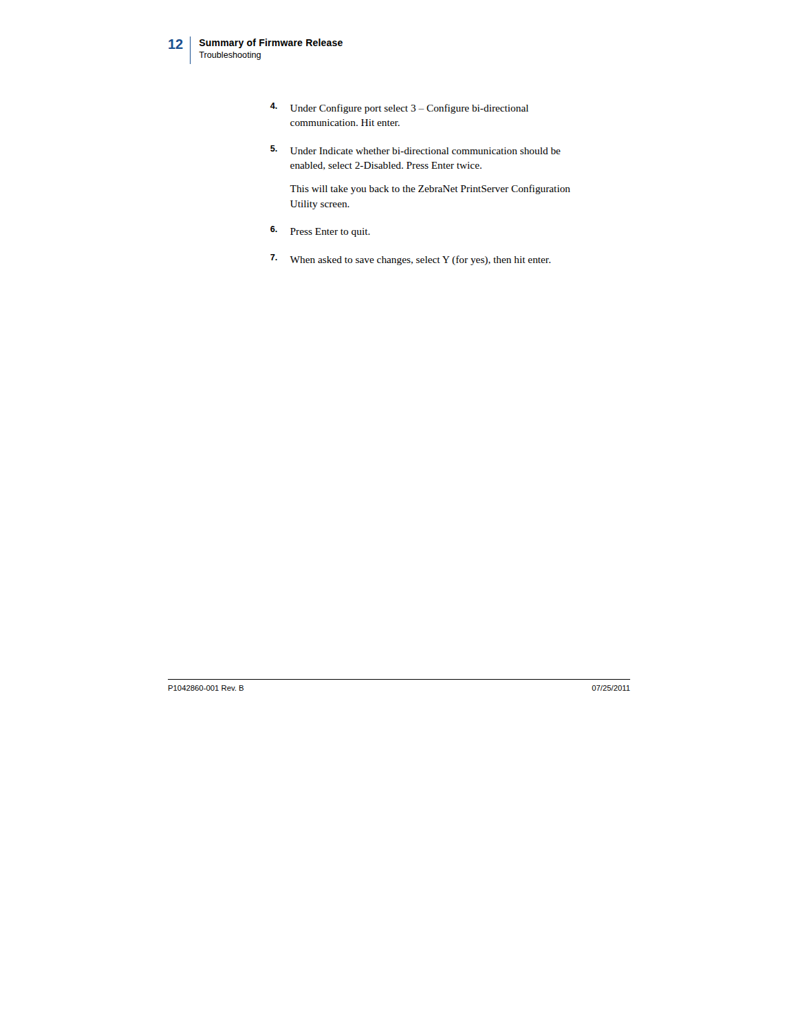12
Summary of Firmware Release
Troubleshooting
Under Configure port select 3 – Configure bi-directional communication. Hit enter.
Under Indicate whether bi-directional communication should be enabled, select 2-Disabled. Press Enter twice.
This will take you back to the ZebraNet PrintServer Configuration Utility screen.
Press Enter to quit.
When asked to save changes, select Y (for yes), then hit enter.
P1042860-001 Rev. B 07/25/2011